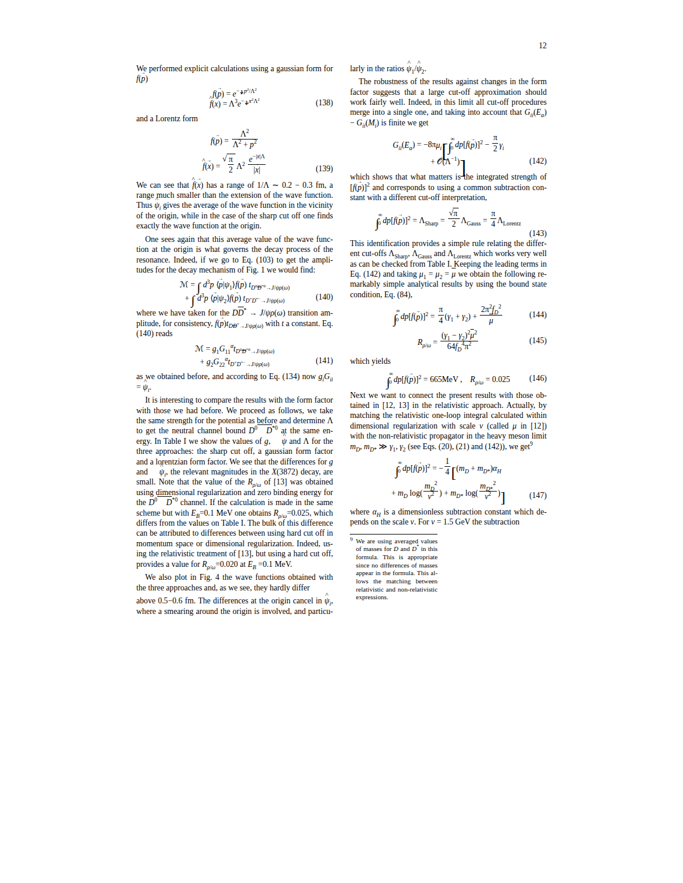12
We performed explicit calculations using a gaussian form for f(p)
f(p) = e−12 p2/Λ2 f(x) = Λ3e−12 x2Λ2 (138)
and a Lorentz form
f(p) = Λ2 Λ2 + p2 f(x) = π 2 Λ2 e−|x|Λ|x| (139)
We can see that f(x) has a range of 1/Λ ∼ 0.2 − 0.3 fm, a range much smaller than the extension of the wave function. Thus ψi gives the average of the wave function in the vicinity of the origin, while in the case of the sharp cut off one finds exactly the wave function at the origin.
One sees again that this average value of the wave function at the origin is what governs the decay process of the resonance. Indeed, if we go to Eq. (103) to get the amplitudes for the decay mechanism of Fig. 1 we would find:
ℳ = ∫ d3p ⟨p|ψ1⟩f(p) tD0D*0→J/ψρ(ω) + ∫ d3p ⟨p|ψ2⟩f(p) tD+D*−→J/ψρ(ω) (140)
where we have taken for the DD* → J/ψρ(ω) transition amplitude, for consistency, f(p)tDD*→J/ψρ(ω) with t a constant. Eq. (140) reads
ℳ = g1G11αtD0D*0→J/ψρ(ω) + g2G22αtD+D*−→J/ψρ(ω) (141)
as we obtained before, and according to Eq. (134) now giGii = ψi.
It is interesting to compare the results with the form factor with those we had before. We proceed as follows, we take the same strength for the potential as before and determine Λ to get the neutral channel bound D0D*0 at the same energy. In Table I we show the values of g, ψ and Λ for the three approaches: the sharp cut off, a gaussian form factor and a lorentzian form factor. We see that the differences for g and ψi, the relevant magnitudes in the X(3872) decay, are small. Note that the value of the Rρ/ω of [13] was obtained using dimensional regularization and zero binding energy for the D0D*0 channel. If the calculation is made in the same scheme but with EB=0.1 MeV one obtains Rρ/ω=0.025, which differs from the values on Table I. The bulk of this difference can be attributed to differences between using hard cut off in momentum space or dimensional regularization. Indeed, using the relativistic treatment of [13], but using a hard cut off, provides a value for Rρ/ω=0.020 at EB =0.1 MeV.
We also plot in Fig. 4 the wave functions obtained with the three approaches and, as we see, they hardly differ
above 0.5−0.6 fm. The differences at the origin cancel in ψi, where a smearing around the origin is involved, and particularly in the ratios ψ1/ψ2.
The robustness of the results against changes in the form factor suggests that a large cut-off approximation should work fairly well. Indeed, in this limit all cut-off procedures merge into a single one, and taking into account that Gii(Eα) − Gii(Mi) is finite we get
Gii(Eα) = −8πμi[∫∞0 dp[f(p)]2 − π 2 γi + 𝒪(Λ−1)] (142)
which shows that what matters is the integrated strength of [f(p)]2 and corresponds to using a common subtraction constant with a different cut-off interpretation,
∫∞0 dp[f(p)]2 = ΛSharp = π 2 ΛGauss = π 4 ΛLorentz (143)
This identification provides a simple rule relating the different cut-offs ΛSharp, ΛGauss and ΛLorentz which works very well as can be checked from Table I. Keeping the leading terms in Eq. (142) and taking μ1 = μ2 = μ we obtain the following remarkably simple analytical results by using the bound state condition, Eq. (84),
∫∞0 dp[f(p)]2 = π 4(γ1 + γ2) + 2π2fD2 μ (144)
Rρ/ω = (γ1 − γ2)2μ264fD4π2 (145)
which yields
∫∞0 dp[f(p)]2 = 665MeV , Rρ/ω = 0.025 (146)
Next we want to connect the present results with those obtained in [12, 13] in the relativistic approach. Actually, by matching the relativistic one-loop integral calculated within dimensional regularization with scale ν (called μ in [12]) with the non-relativistic propagator in the heavy meson limit mD, mD* ≫ γ1, γ2 (see Eqs. (20), (21) and (142)), we get9
∫∞0 dp[f(p)]2 = −14[(mD + mD*)αH + mD log(mD2 ν2) + mD* log(mD*2 ν2)] (147)
where αH is a dimensionless subtraction constant which depends on the scale ν. For ν = 1.5 GeV the subtraction
9 We are using averaged values of masses for D and D* in this formula. This is appropriate since no differences of masses appear in the formula. This allows the matching between relativistic and non-relativistic expressions.